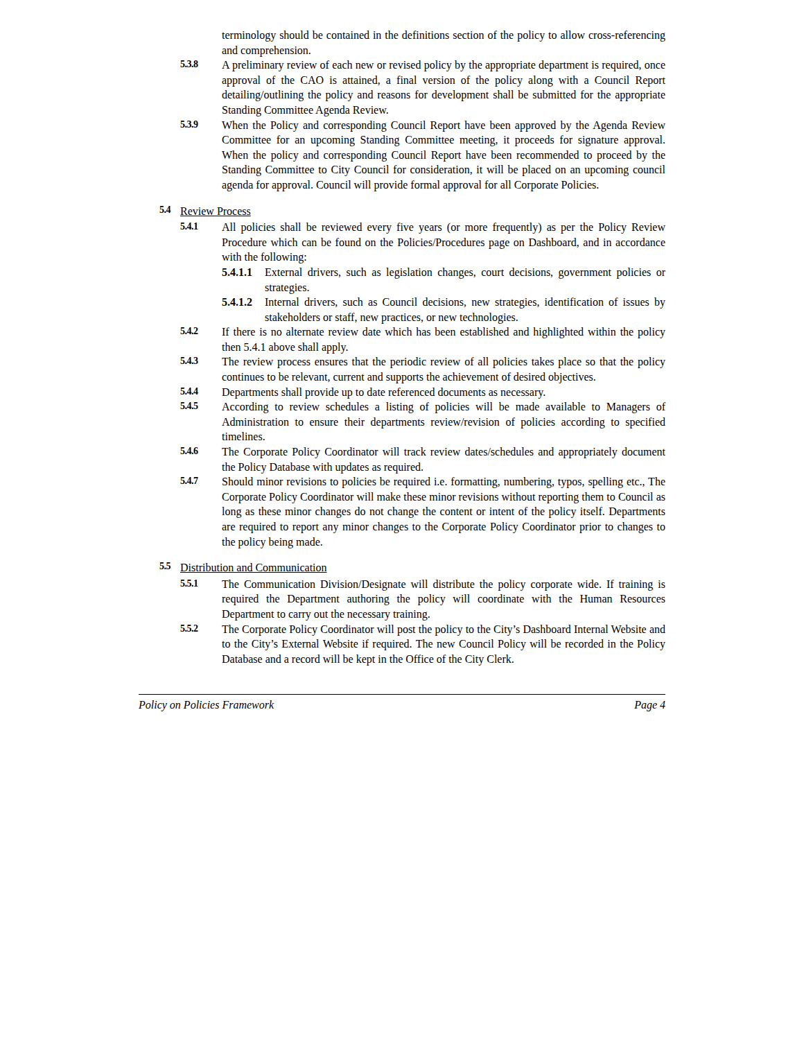terminology should be contained in the definitions section of the policy to allow cross-referencing and comprehension.
5.3.8
A preliminary review of each new or revised policy by the appropriate department is required, once approval of the CAO is attained, a final version of the policy along with a Council Report detailing/outlining the policy and reasons for development shall be submitted for the appropriate Standing Committee Agenda Review.
5.3.9
When the Policy and corresponding Council Report have been approved by the Agenda Review Committee for an upcoming Standing Committee meeting, it proceeds for signature approval. When the policy and corresponding Council Report have been recommended to proceed by the Standing Committee to City Council for consideration, it will be placed on an upcoming council agenda for approval. Council will provide formal approval for all Corporate Policies.
5.4
Review Process
5.4.1
All policies shall be reviewed every five years (or more frequently) as per the Policy Review Procedure which can be found on the Policies/Procedures page on Dashboard, and in accordance with the following:
5.4.1.1
External drivers, such as legislation changes, court decisions, government policies or strategies.
5.4.1.2
Internal drivers, such as Council decisions, new strategies, identification of issues by stakeholders or staff, new practices, or new technologies.
5.4.2
If there is no alternate review date which has been established and highlighted within the policy then 5.4.1 above shall apply.
5.4.3
The review process ensures that the periodic review of all policies takes place so that the policy continues to be relevant, current and supports the achievement of desired objectives.
5.4.4
Departments shall provide up to date referenced documents as necessary.
5.4.5
According to review schedules a listing of policies will be made available to Managers of Administration to ensure their departments review/revision of policies according to specified timelines.
5.4.6
The Corporate Policy Coordinator will track review dates/schedules and appropriately document the Policy Database with updates as required.
5.4.7
Should minor revisions to policies be required i.e. formatting, numbering, typos, spelling etc., The Corporate Policy Coordinator will make these minor revisions without reporting them to Council as long as these minor changes do not change the content or intent of the policy itself. Departments are required to report any minor changes to the Corporate Policy Coordinator prior to changes to the policy being made.
5.5
Distribution and Communication
5.5.1
The Communication Division/Designate will distribute the policy corporate wide. If training is required the Department authoring the policy will coordinate with the Human Resources Department to carry out the necessary training.
5.5.2
The Corporate Policy Coordinator will post the policy to the City’s Dashboard Internal Website and to the City’s External Website if required. The new Council Policy will be recorded in the Policy Database and a record will be kept in the Office of the City Clerk.
Policy on Policies Framework Page 4